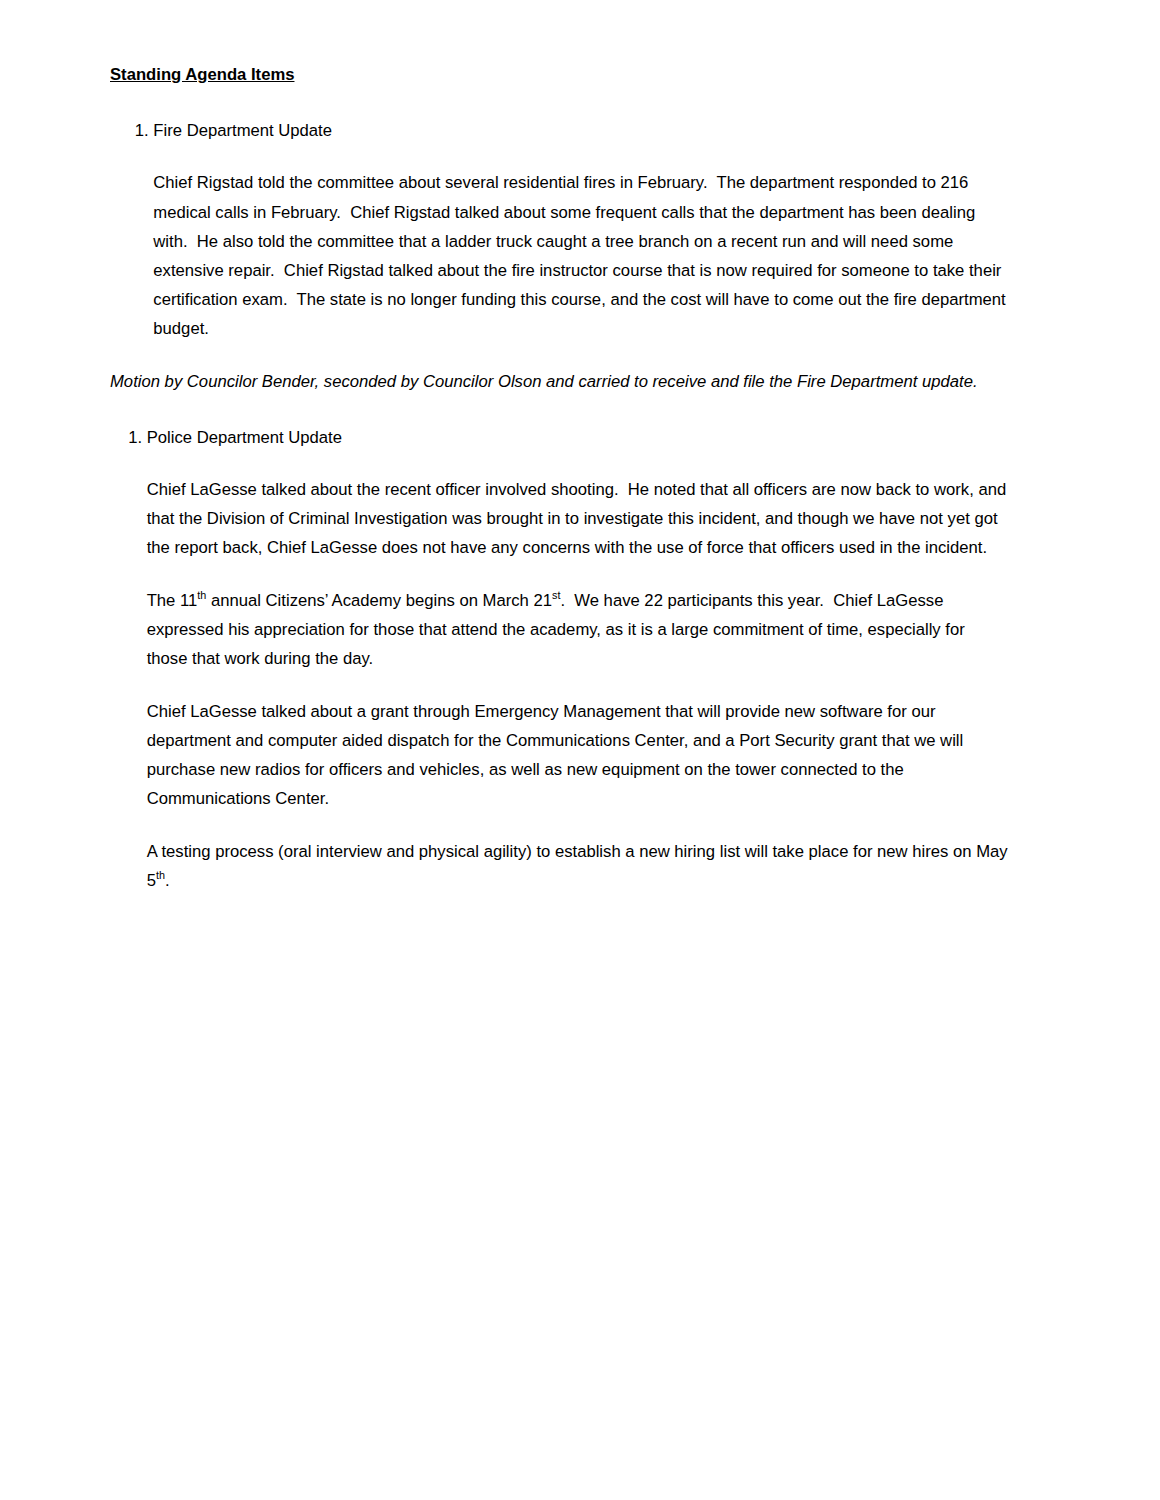Standing Agenda Items
Fire Department Update
Chief Rigstad told the committee about several residential fires in February. The department responded to 216 medical calls in February. Chief Rigstad talked about some frequent calls that the department has been dealing with. He also told the committee that a ladder truck caught a tree branch on a recent run and will need some extensive repair. Chief Rigstad talked about the fire instructor course that is now required for someone to take their certification exam. The state is no longer funding this course, and the cost will have to come out the fire department budget.
Motion by Councilor Bender, seconded by Councilor Olson and carried to receive and file the Fire Department update.
Police Department Update
Chief LaGesse talked about the recent officer involved shooting. He noted that all officers are now back to work, and that the Division of Criminal Investigation was brought in to investigate this incident, and though we have not yet got the report back, Chief LaGesse does not have any concerns with the use of force that officers used in the incident.
The 11th annual Citizens’ Academy begins on March 21st. We have 22 participants this year. Chief LaGesse expressed his appreciation for those that attend the academy, as it is a large commitment of time, especially for those that work during the day.
Chief LaGesse talked about a grant through Emergency Management that will provide new software for our department and computer aided dispatch for the Communications Center, and a Port Security grant that we will purchase new radios for officers and vehicles, as well as new equipment on the tower connected to the Communications Center.
A testing process (oral interview and physical agility) to establish a new hiring list will take place for new hires on May 5th.